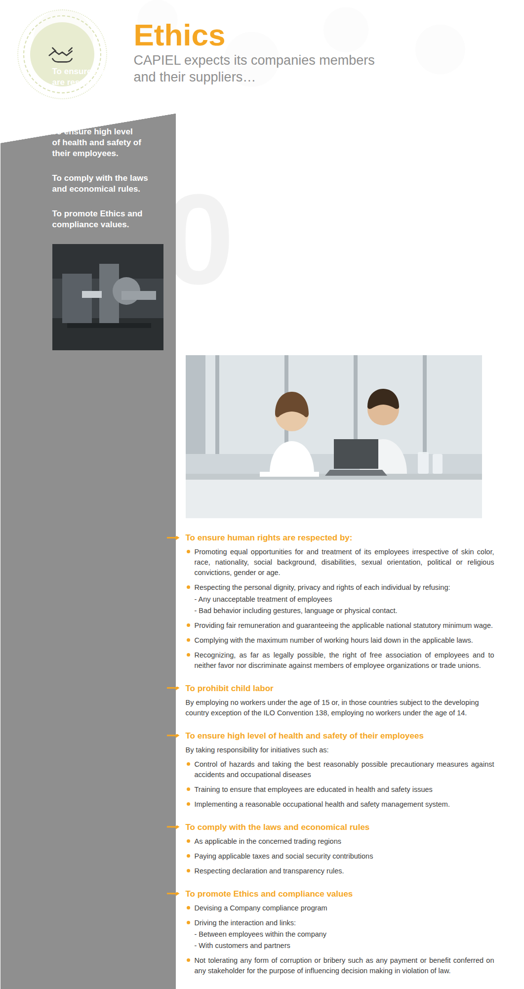100
Ethics
CAPIEL expects its companies members
and their suppliers…
To ensure human rights
are respected.
To prohibit child labor.
To ensure high level
of health and safety of
their employees.
To comply with the laws
and economical rules.
To promote Ethics and
compliance values.
To ensure human rights are respected by:
Promoting equal opportunities for and treatment of its employees irrespective of skin color, race, nationality, social background, disabilities, sexual orientation, political or religious convictions, gender or age.
Respecting the personal dignity, privacy and rights of each individual by refusing: - Any unacceptable treatment of employees - Bad behavior including gestures, language or physical contact.
Providing fair remuneration and guaranteeing the applicable national statutory minimum wage.
Complying with the maximum number of working hours laid down in the applicable laws.
Recognizing, as far as legally possible, the right of free association of employees and to neither favor nor discriminate against members of employee organizations or trade unions.
To prohibit child labor
By employing no workers under the age of 15 or, in those countries subject to the developing country exception of the ILO Convention 138, employing no workers under the age of 14.
To ensure high level of health and safety of their employees
By taking responsibility for initiatives such as:
Control of hazards and taking the best reasonably possible precautionary measures against accidents and occupational diseases
Training to ensure that employees are educated in health and safety issues
Implementing a reasonable occupational health and safety management system.
To comply with the laws and economical rules
As applicable in the concerned trading regions
Paying applicable taxes and social security contributions
Respecting declaration and transparency rules.
To promote Ethics and compliance values
Devising a Company compliance program
Driving the interaction and links: - Between employees within the company - With customers and partners
Not tolerating any form of corruption or bribery such as any payment or benefit conferred on any stakeholder for the purpose of influencing decision making in violation of law.